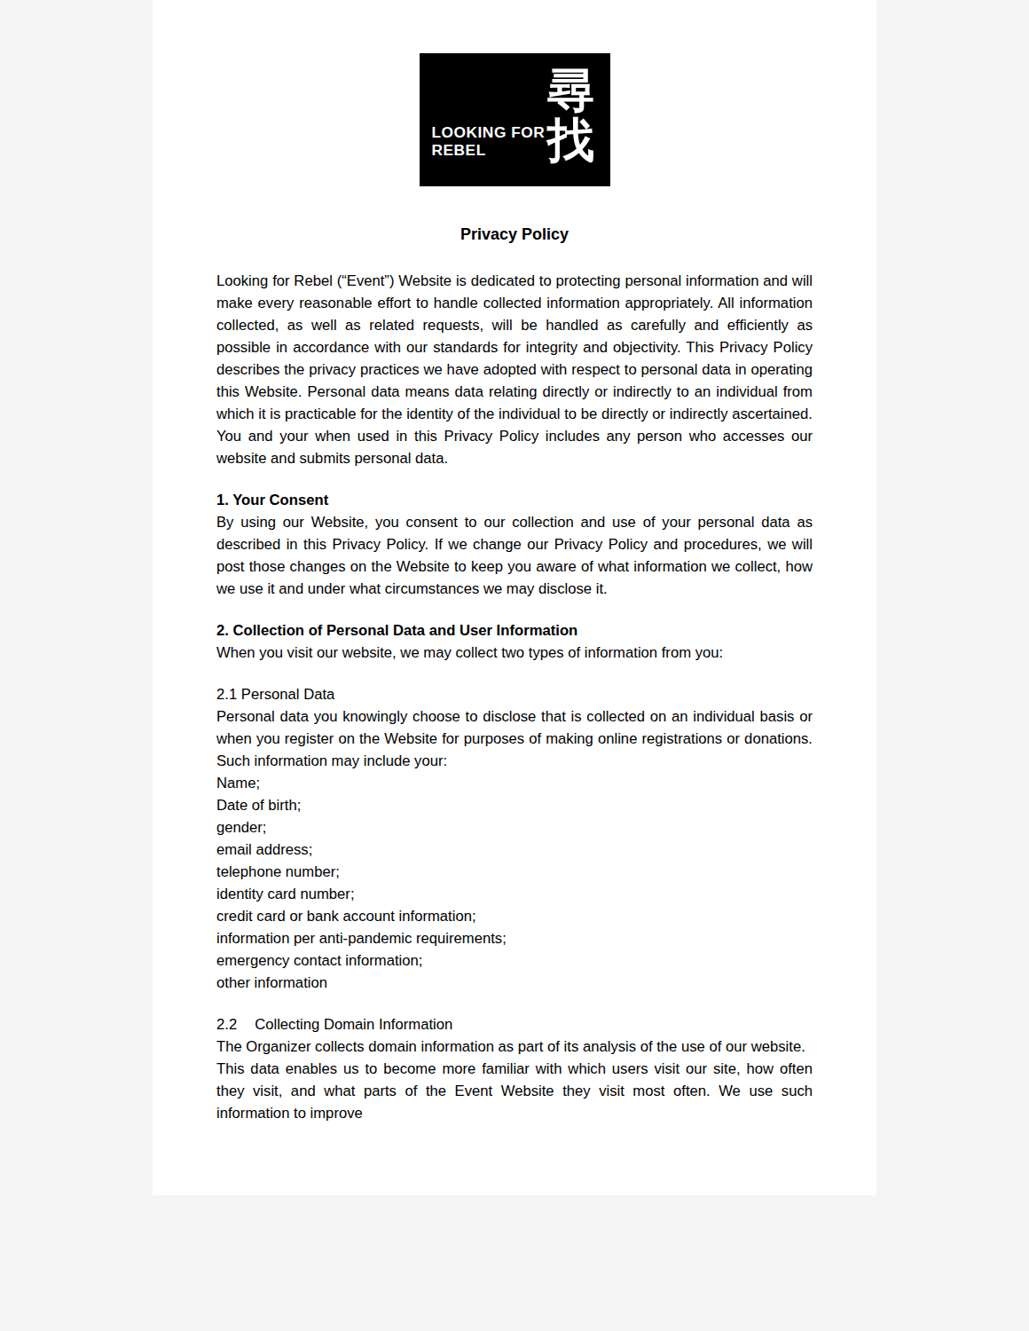尋找
LOOKING FOR
REBEL
Privacy Policy
Looking for Rebel (“Event”) Website is dedicated to protecting personal information and will make every reasonable effort to handle collected information appropriately. All information collected, as well as related requests, will be handled as carefully and efficiently as possible in accordance with our standards for integrity and objectivity. This Privacy Policy describes the privacy practices we have adopted with respect to personal data in operating this Website. Personal data means data relating directly or indirectly to an individual from which it is practicable for the identity of the individual to be directly or indirectly ascertained. You and your when used in this Privacy Policy includes any person who accesses our website and submits personal data.
1. Your Consent
By using our Website, you consent to our collection and use of your personal data as described in this Privacy Policy. If we change our Privacy Policy and procedures, we will post those changes on the Website to keep you aware of what information we collect, how we use it and under what circumstances we may disclose it.
2. Collection of Personal Data and User Information
When you visit our website, we may collect two types of information from you:
2.1 Personal Data
Personal data you knowingly choose to disclose that is collected on an individual basis or when you register on the Website for purposes of making online registrations or donations. Such information may include your:
Name;
Date of birth;
gender;
email address;
telephone number;
identity card number;
credit card or bank account information;
information per anti-pandemic requirements;
emergency contact information;
other information
2.2 Collecting Domain Information
The Organizer collects domain information as part of its analysis of the use of our website.
This data enables us to become more familiar with which users visit our site, how often they visit, and what parts of the Event Website they visit most often. We use such information to improve